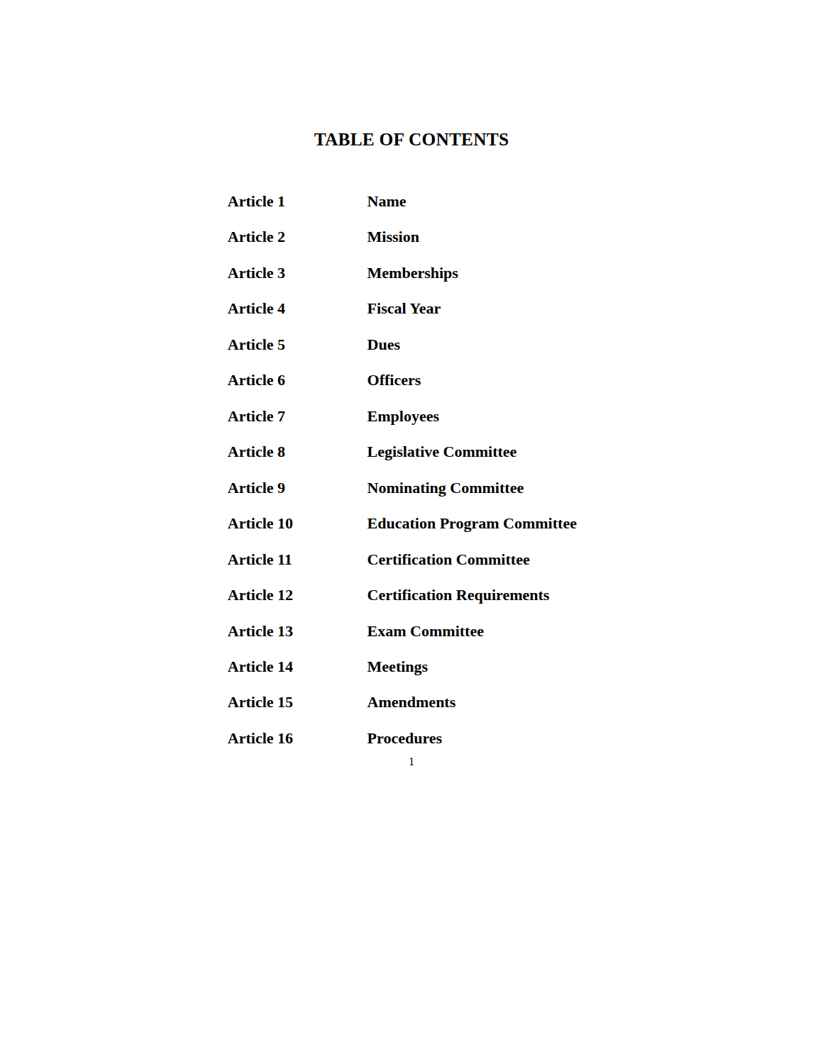TABLE OF CONTENTS
| Article 1 | Name |
| Article 2 | Mission |
| Article 3 | Memberships |
| Article 4 | Fiscal Year |
| Article 5 | Dues |
| Article 6 | Officers |
| Article 7 | Employees |
| Article 8 | Legislative Committee |
| Article 9 | Nominating Committee |
| Article 10 | Education Program Committee |
| Article 11 | Certification Committee |
| Article 12 | Certification Requirements |
| Article 13 | Exam Committee |
| Article 14 | Meetings |
| Article 15 | Amendments |
| Article 16 | Procedures |
1